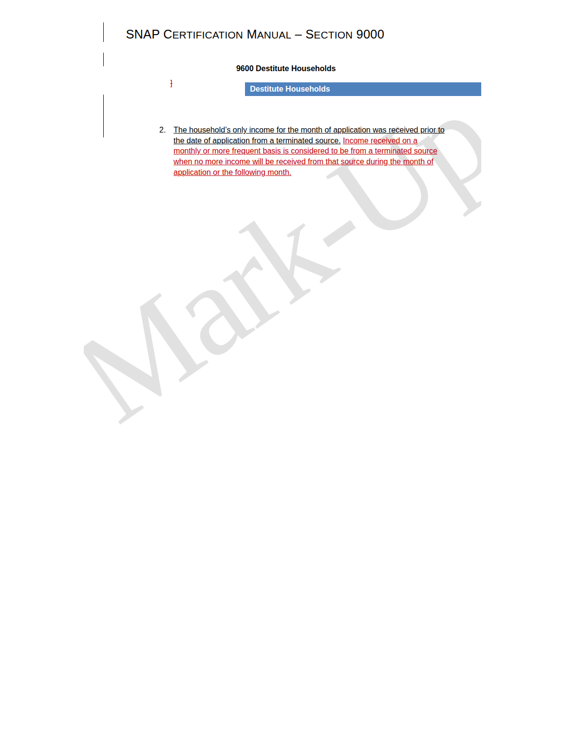Mark-Up
SNAP CERTIFICATION MANUAL – SECTION 9000
9600 Destitute Households
]
Destitute Households
The household’s only income for the month of application was received prior to the date of application from a terminated source. Income received on a monthly or more frequent basis is considered to be from a terminated source when no more income will be received from that source during the month of application or the following month.